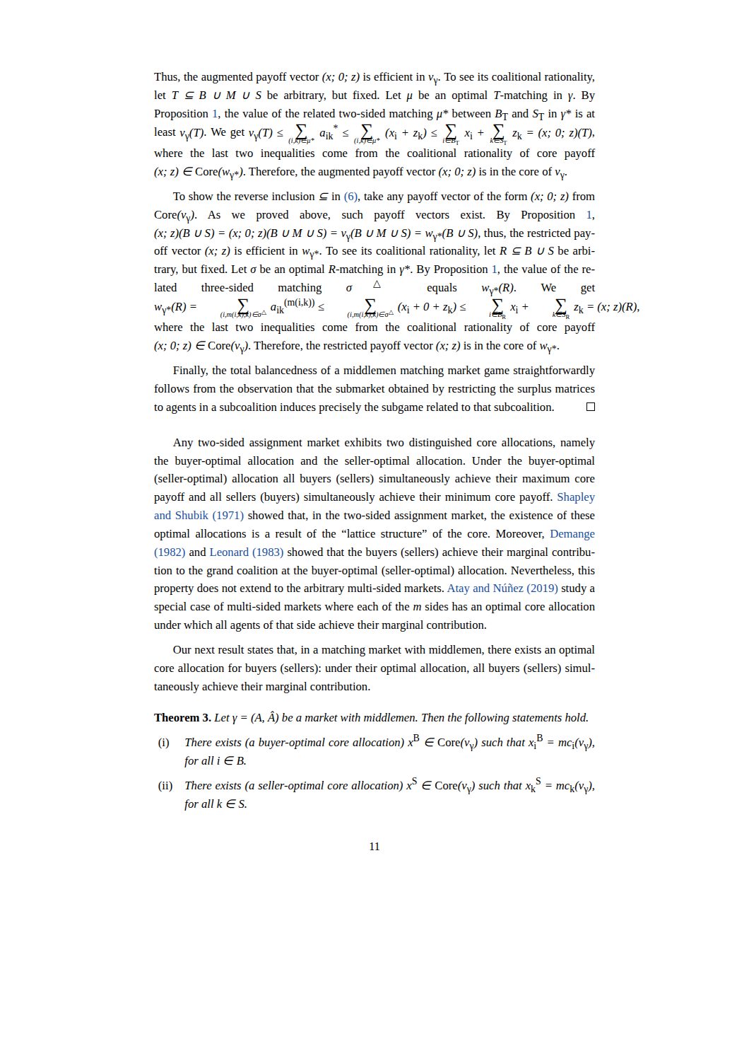Thus, the augmented payoff vector (x; 0; z) is efficient in vγ. To see its coalitional rationality, let T ⊆ B ∪ M ∪ S be arbitrary, but fixed. Let μ be an optimal T-matching in γ. By Proposition 1, the value of the related two-sided matching μ* between BT and ST in γ* is at least vγ(T). We get vγ(T) ≤ ∑(i,k)∈μ* aik* ≤ ∑(i,k)∈μ* (xi + zk) ≤ ∑i∈BT xi + ∑k∈ST zk = (x; 0; z)(T), where the last two inequalities come from the coalitional rationality of core payoff (x; z) ∈ Core(wγ*). Therefore, the augmented payoff vector (x; 0; z) is in the core of vγ.
To show the reverse inclusion ⊆ in (6), take any payoff vector of the form (x; 0; z) from Core(vγ). As we proved above, such payoff vectors exist. By Proposition 1, (x; z)(B ∪ S) = (x; 0; z)(B ∪ M ∪ S) = vγ(B ∪ M ∪ S) = wγ*(B ∪ S), thus, the restricted payoff vector (x; z) is efficient in wγ*. To see its coalitional rationality, let R ⊆ B ∪ S be arbitrary, but fixed. Let σ be an optimal R-matching in γ*. By Proposition 1, the value of the related three-sided matching σ△ equals wγ*(R). We get wγ*(R) = ∑(i,m(i,k),k)∈σ△ aik(m(i,k)) ≤ ∑(i,m(i,k),k)∈σ△ (xi + 0 + zk) ≤ ∑i∈BR xi + ∑k∈SR zk = (x; z)(R), where the last two inequalities come from the coalitional rationality of core payoff (x; 0; z) ∈ Core(vγ). Therefore, the restricted payoff vector (x; z) is in the core of wγ*.
Finally, the total balancedness of a middlemen matching market game straightforwardly follows from the observation that the submarket obtained by restricting the surplus matrices to agents in a subcoalition induces precisely the subgame related to that subcoalition.
Any two-sided assignment market exhibits two distinguished core allocations, namely the buyer-optimal allocation and the seller-optimal allocation. Under the buyer-optimal (seller-optimal) allocation all buyers (sellers) simultaneously achieve their maximum core payoff and all sellers (buyers) simultaneously achieve their minimum core payoff. Shapley and Shubik (1971) showed that, in the two-sided assignment market, the existence of these optimal allocations is a result of the “lattice structure” of the core. Moreover, Demange (1982) and Leonard (1983) showed that the buyers (sellers) achieve their marginal contribution to the grand coalition at the buyer-optimal (seller-optimal) allocation. Nevertheless, this property does not extend to the arbitrary multi-sided markets. Atay and Núñez (2019) study a special case of multi-sided markets where each of the m sides has an optimal core allocation under which all agents of that side achieve their marginal contribution.
Our next result states that, in a matching market with middlemen, there exists an optimal core allocation for buyers (sellers): under their optimal allocation, all buyers (sellers) simultaneously achieve their marginal contribution.
Theorem 3. Let γ = (A, Â) be a market with middlemen. Then the following statements hold.
(i) There exists (a buyer-optimal core allocation) xB ∈ Core(vγ) such that xiB = mci(vγ), for all i ∈ B.
(ii) There exists (a seller-optimal core allocation) xS ∈ Core(vγ) such that xkS = mck(vγ), for all k ∈ S.
11